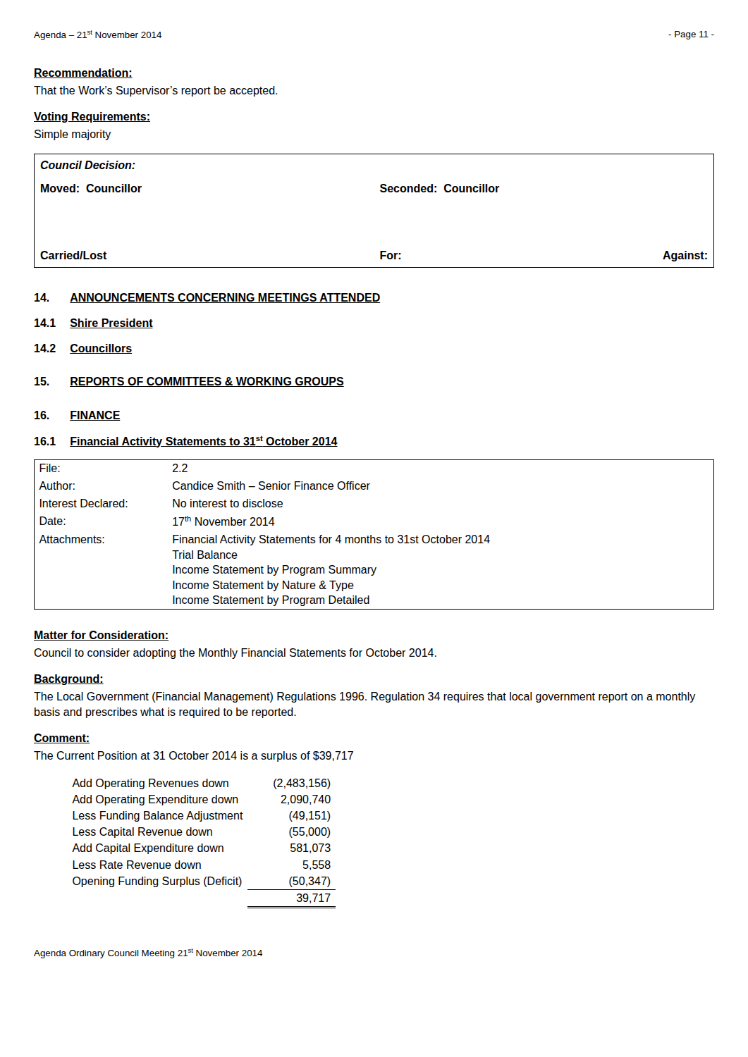Agenda – 21st November 2014
- Page 11 -
Recommendation:
That the Work’s Supervisor’s report be accepted.
Voting Requirements:
Simple majority
| Council Decision: |
| Moved: Councillor | Seconded: Councillor |
| Carried/Lost | / For: / Against: / |
14. ANNOUNCEMENTS CONCERNING MEETINGS ATTENDED
14.1 Shire President
14.2 Councillors
15. REPORTS OF COMMITTEES & WORKING GROUPS
16. FINANCE
16.1 Financial Activity Statements to 31st October 2014
| File: | 2.2 |
| Author: | Candice Smith – Senior Finance Officer |
| Interest Declared: | No interest to disclose |
| Date: | 17 th November 2014 |
| Attachments: | Financial Activity Statements for 4 months to 31st October 2014 Trial Balance Income Statement by Program Summary Income Statement by Nature & Type Income Statement by Program Detailed |
Matter for Consideration:
Council to consider adopting the Monthly Financial Statements for October 2014.
Background:
The Local Government (Financial Management) Regulations 1996. Regulation 34 requires that local government report on a monthly basis and prescribes what is required to be reported.
Comment:
The Current Position at 31 October 2014 is a surplus of $39,717
| Add Operating Revenues down | (2,483,156) |
| Add Operating Expenditure down | 2,090,740 |
| Less Funding Balance Adjustment | (49,151) |
| Less Capital Revenue down | (55,000) |
| Add Capital Expenditure down | 581,073 |
| Less Rate Revenue down | 5,558 |
| Opening Funding Surplus (Deficit) | (50,347) |
| | 39,717 |
Agenda Ordinary Council Meeting 21st November 2014